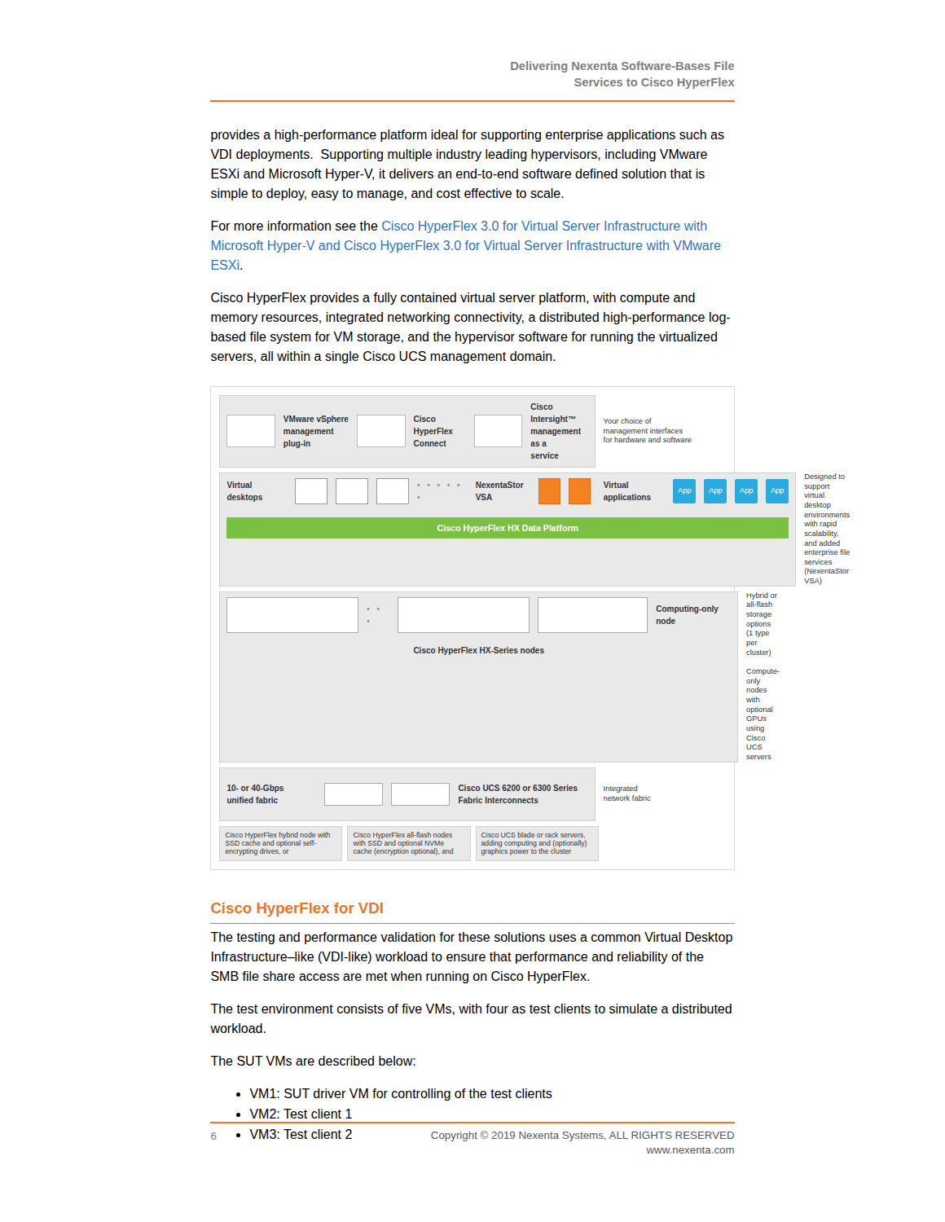Delivering Nexenta Software-Bases File
Services to Cisco HyperFlex
provides a high-performance platform ideal for supporting enterprise applications such as VDI deployments. Supporting multiple industry leading hypervisors, including VMware ESXi and Microsoft Hyper-V, it delivers an end-to-end software defined solution that is simple to deploy, easy to manage, and cost effective to scale.
For more information see the Cisco HyperFlex 3.0 for Virtual Server Infrastructure with Microsoft Hyper-V and Cisco HyperFlex 3.0 for Virtual Server Infrastructure with VMware ESXi.
Cisco HyperFlex provides a fully contained virtual server platform, with compute and memory resources, integrated networking connectivity, a distributed high-performance log-based file system for VM storage, and the hypervisor software for running the virtualized servers, all within a single Cisco UCS management domain.
VMware vSphere
management plug-in
Cisco HyperFlex
Connect
Cisco Intersight™
management as a
service
Your choice of
management interfaces
for hardware and software
Virtual desktops
• • • • • •
NexentaStor VSA
Virtual applications
App
App
App
App
Cisco HyperFlex HX Data Platform
Designed to support
virtual desktop environments
with rapid scalability, and added
enterprise file services
(NexentaStor VSA)
• • •
Computing-only node
Cisco HyperFlex HX-Series nodes
Hybrid or all-flash
storage options
(1 type per cluster)
Compute-only nodes with
optional GPUs using
Cisco UCS servers
10- or 40-Gbps
unified fabric
Cisco UCS 6200 or 6300 Series
Fabric Interconnects
Integrated
network fabric
Cisco HyperFlex hybrid node with SSD cache and optional self-encrypting drives, or
Cisco HyperFlex all-flash nodes with SSD and optional NVMe cache (encryption optional), and
Cisco UCS blade or rack servers, adding computing and (optionally) graphics power to the cluster
Cisco HyperFlex for VDI
The testing and performance validation for these solutions uses a common Virtual Desktop Infrastructure–like (VDI-like) workload to ensure that performance and reliability of the SMB file share access are met when running on Cisco HyperFlex.
The test environment consists of five VMs, with four as test clients to simulate a distributed workload.
The SUT VMs are described below:
VM1: SUT driver VM for controlling of the test clients
VM2: Test client 1
VM3: Test client 2
6
Copyright © 2019 Nexenta Systems, ALL RIGHTS RESERVED
www.nexenta.com